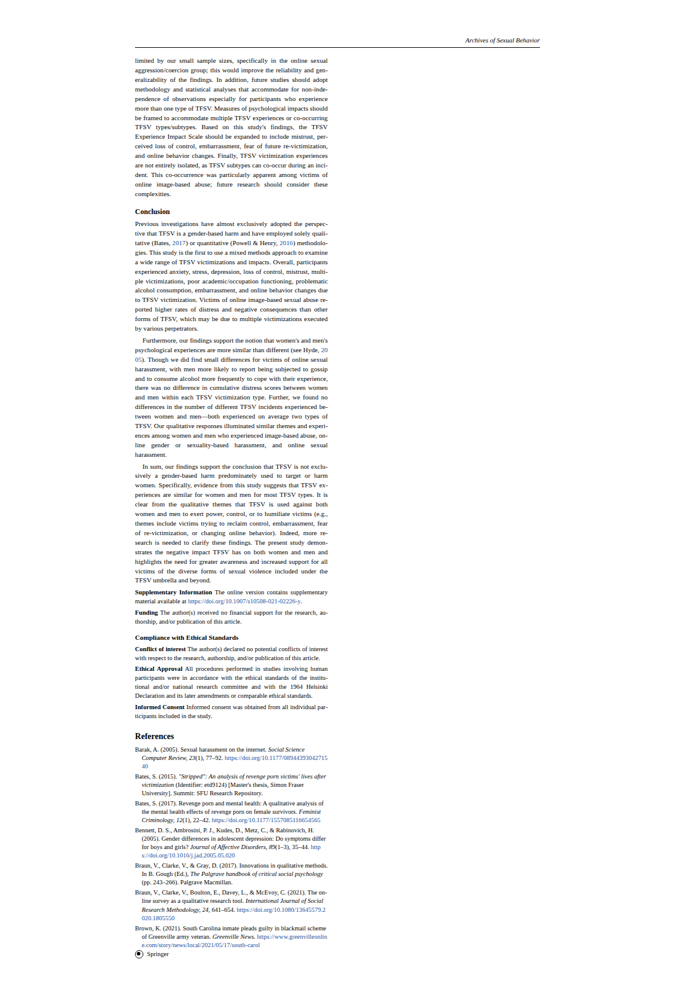Archives of Sexual Behavior
limited by our small sample sizes, specifically in the online sexual aggression/coercion group; this would improve the reliability and generalizability of the findings. In addition, future studies should adopt methodology and statistical analyses that accommodate for non-independence of observations especially for participants who experience more than one type of TFSV. Measures of psychological impacts should be framed to accommodate multiple TFSV experiences or co-occurring TFSV types/subtypes. Based on this study's findings, the TFSV Experience Impact Scale should be expanded to include mistrust, perceived loss of control, embarrassment, fear of future re-victimization, and online behavior changes. Finally, TFSV victimization experiences are not entirely isolated, as TFSV subtypes can co-occur during an incident. This co-occurrence was particularly apparent among victims of online image-based abuse; future research should consider these complexities.
Conclusion
Previous investigations have almost exclusively adopted the perspective that TFSV is a gender-based harm and have employed solely qualitative (Bates, 2017) or quantitative (Powell & Henry, 2016) methodologies. This study is the first to use a mixed methods approach to examine a wide range of TFSV victimizations and impacts. Overall, participants experienced anxiety, stress, depression, loss of control, mistrust, multiple victimizations, poor academic/occupation functioning, problematic alcohol consumption, embarrassment, and online behavior changes due to TFSV victimization. Victims of online image-based sexual abuse reported higher rates of distress and negative consequences than other forms of TFSV, which may be due to multiple victimizations executed by various perpetrators.
Furthermore, our findings support the notion that women's and men's psychological experiences are more similar than different (see Hyde, 2005). Though we did find small differences for victims of online sexual harassment, with men more likely to report being subjected to gossip and to consume alcohol more frequently to cope with their experience, there was no difference in cumulative distress scores between women and men within each TFSV victimization type. Further, we found no differences in the number of different TFSV incidents experienced between women and men—both experienced on average two types of TFSV. Our qualitative responses illuminated similar themes and experiences among women and men who experienced image-based abuse, online gender or sexuality-based harassment, and online sexual harassment.
In sum, our findings support the conclusion that TFSV is not exclusively a gender-based harm predominately used to target or harm women. Specifically, evidence from this study suggests that TFSV experiences are similar for women and men for most TFSV types. It is clear from the qualitative themes that TFSV is used against both women and men to exert power, control, or to humiliate victims (e.g., themes include victims trying to reclaim control, embarrassment, fear of re-victimization, or changing online behavior). Indeed, more research is needed to clarify these findings. The present study demonstrates the negative impact TFSV has on both women and men and highlights the need for greater awareness and increased support for all victims of the diverse forms of sexual violence included under the TFSV umbrella and beyond.
Supplementary Information The online version contains supplementary material available at https://doi.org/10.1007/s10508-021-02226-y.
Funding The author(s) received no financial support for the research, authorship, and/or publication of this article.
Compliance with Ethical Standards
Conflict of interest The author(s) declared no potential conflicts of interest with respect to the research, authorship, and/or publication of this article.
Ethical Approval All procedures performed in studies involving human participants were in accordance with the ethical standards of the institutional and/or national research committee and with the 1964 Helsinki Declaration and its later amendments or comparable ethical standards.
Informed Consent Informed consent was obtained from all individual participants included in the study.
References
Barak, A. (2005). Sexual harassment on the internet. Social Science Computer Review, 23(1), 77–92. https://doi.org/10.1177/0894439304271540
Bates, S. (2015). "Stripped": An analysis of revenge porn victims' lives after victimization (Identifier: etd9124) [Master's thesis, Simon Fraser University]. Summit: SFU Research Repository.
Bates, S. (2017). Revenge porn and mental health: A qualitative analysis of the mental health effects of revenge porn on female survivors. Feminist Criminology, 12(1), 22–42. https://doi.org/10.1177/1557085116654565
Bennett, D. S., Ambrosini, P. J., Kudes, D., Metz, C., & Rabinovich, H. (2005). Gender differences in adolescent depression: Do symptoms differ for boys and girls? Journal of Affective Disorders, 89(1–3), 35–44. https://doi.org/10.1016/j.jad.2005.05.020
Braun, V., Clarke, V., & Gray, D. (2017). Innovations in qualitative methods. In B. Gough (Ed.), The Palgrave handbook of critical social psychology (pp. 243–266). Palgrave Macmillan.
Braun, V., Clarke, V., Boulton, E., Davey, L., & McEvoy, C. (2021). The online survey as a qualitative research tool. International Journal of Social Research Methodology, 24, 641–654. https://doi.org/10.1080/13645579.2020.1805550
Brown, K. (2021). South Carolina inmate pleads guilty in blackmail scheme of Greenville army veteran. Greenville News. https://www.greenvilleonline.com/story/news/local/2021/05/17/south-carol
Springer